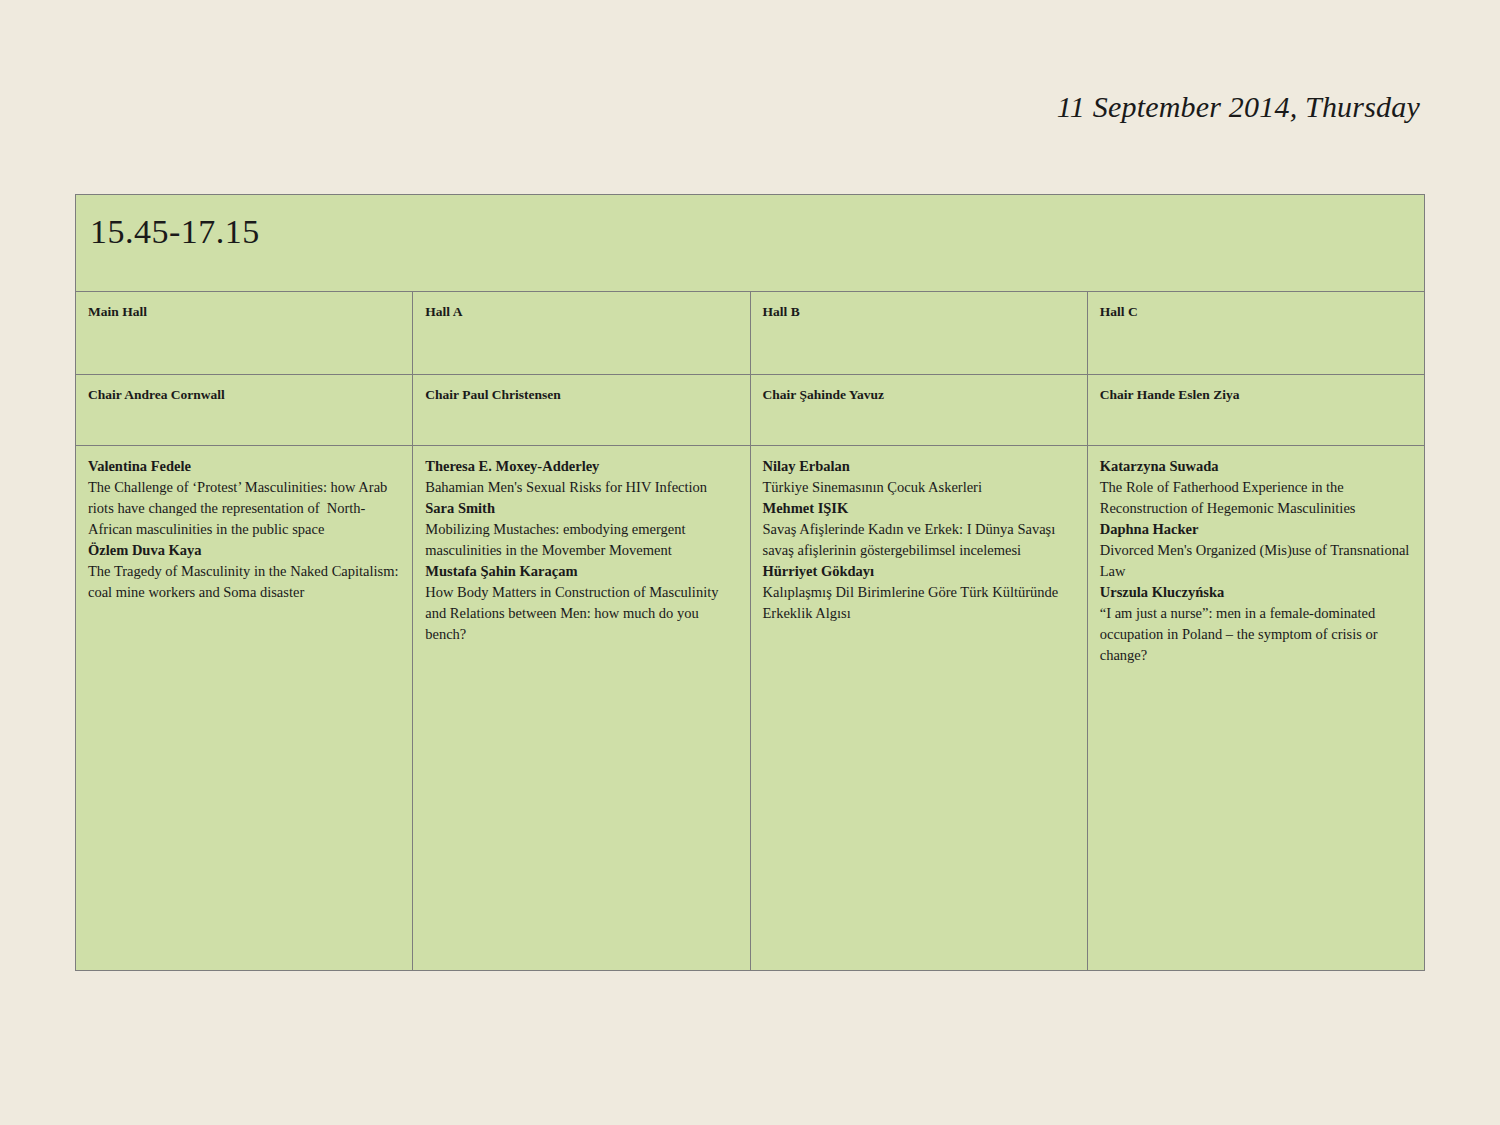11 September 2014, Thursday
| 15.45-17.15 |
| Main Hall | Hall A | Hall B | Hall C |
| Chair Andrea Cornwall | Chair Paul Christensen | Chair Şahinde Yavuz | Chair Hande Eslen Ziya |
| Valentina Fedele The Challenge of ‘Protest’ Masculinities: how Arab riots have changed the representation of North-African masculinities in the public space Özlem Duva Kaya The Tragedy of Masculinity in the Naked Capitalism: coal mine workers and Soma disaster | Theresa E. Moxey-Adderley Bahamian Men's Sexual Risks for HIV Infection Sara Smith Mobilizing Mustaches: embodying emergent masculinities in the Movember Movement Mustafa Şahin Karaçam How Body Matters in Construction of Masculinity and Relations between Men: how much do you bench? | Nilay Erbalan Türkiye Sinemasının Çocuk Askerleri Mehmet IŞIK Savaş Afişlerinde Kadın ve Erkek: I Dünya Savaşı savaş afişlerinin göstergebilimsel incelemesi Hürriyet Gökdayı Kalıplaşmış Dil Birimlerine Göre Türk Kültüründe Erkeklik Algısı | Katarzyna Suwada The Role of Fatherhood Experience in the Reconstruction of Hegemonic Masculinities Daphna Hacker Divorced Men's Organized (Mis)use of Transnational Law Urszula Kluczyńska “I am just a nurse”: men in a female-dominated occupation in Poland – the symptom of crisis or change? |